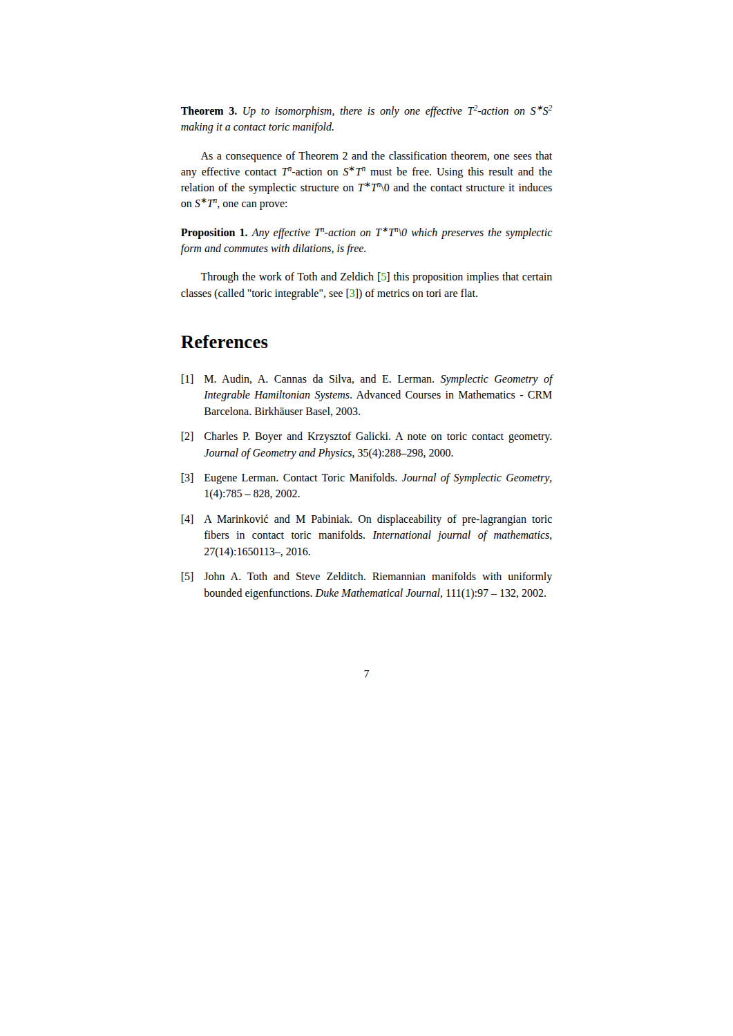Theorem 3. Up to isomorphism, there is only one effective T2-action on S∗S2 making it a contact toric manifold.
As a consequence of Theorem 2 and the classification theorem, one sees that any effective contact Tn-action on S∗Tn must be free. Using this result and the relation of the symplectic structure on T∗Tn\0 and the contact structure it induces on S∗Tn, one can prove:
Proposition 1. Any effective Tn-action on T∗Tn\0 which preserves the symplectic form and commutes with dilations, is free.
Through the work of Toth and Zeldich [5] this proposition implies that certain classes (called "toric integrable", see [3]) of metrics on tori are flat.
References
[1] M. Audin, A. Cannas da Silva, and E. Lerman. Symplectic Geometry of Integrable Hamiltonian Systems. Advanced Courses in Mathematics - CRM Barcelona. Birkhäuser Basel, 2003.
[2] Charles P. Boyer and Krzysztof Galicki. A note on toric contact geometry. Journal of Geometry and Physics, 35(4):288–298, 2000.
[3] Eugene Lerman. Contact Toric Manifolds. Journal of Symplectic Geometry, 1(4):785 – 828, 2002.
[4] A Marinković and M Pabiniak. On displaceability of pre-lagrangian toric fibers in contact toric manifolds. International journal of mathematics, 27(14):1650113–, 2016.
[5] John A. Toth and Steve Zelditch. Riemannian manifolds with uniformly bounded eigenfunctions. Duke Mathematical Journal, 111(1):97 – 132, 2002.
7